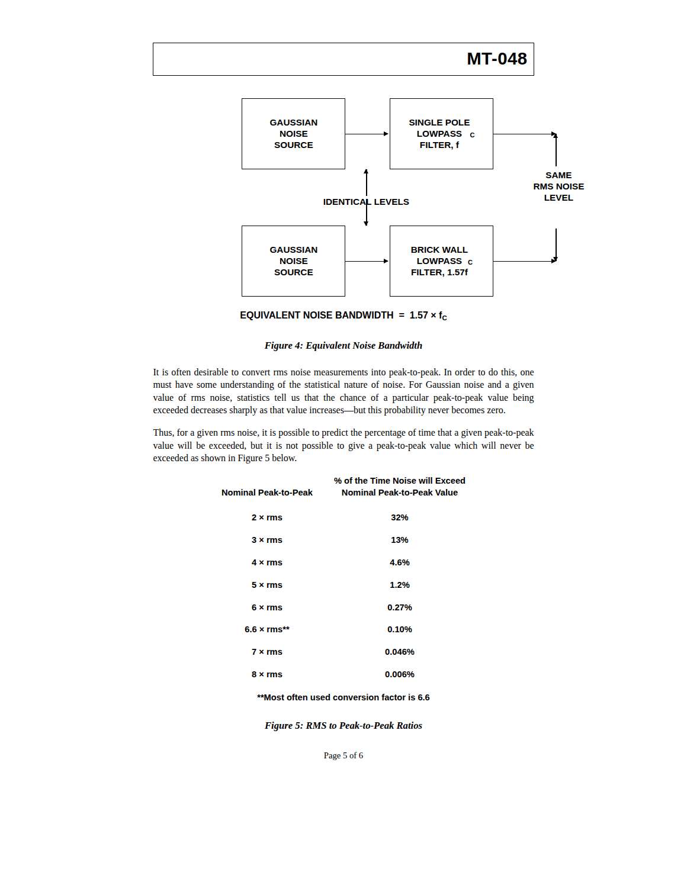MT-048
GAUSSIAN
NOISE
SOURCE
SINGLE POLE
LOWPASS
FILTER, fC
GAUSSIAN
NOISE
SOURCE
BRICK WALL
LOWPASS
FILTER, 1.57fC
IDENTICAL LEVELS
SAME
RMS NOISE
LEVEL
EQUIVALENT NOISE BANDWIDTH = 1.57 × fC
Figure 4: Equivalent Noise Bandwidth
It is often desirable to convert rms noise measurements into peak-to-peak. In order to do this, one must have some understanding of the statistical nature of noise. For Gaussian noise and a given value of rms noise, statistics tell us that the chance of a particular peak-to-peak value being exceeded decreases sharply as that value increases—but this probability never becomes zero.
Thus, for a given rms noise, it is possible to predict the percentage of time that a given peak-to-peak value will be exceeded, but it is not possible to give a peak-to-peak value which will never be exceeded as shown in Figure 5 below.
| Nominal Peak-to-Peak | % of the Time Noise will Exceed Nominal Peak-to-Peak Value |
| --- | --- |
| 2 × rms | 32% |
| 3 × rms | 13% |
| 4 × rms | 4.6% |
| 5 × rms | 1.2% |
| 6 × rms | 0.27% |
| 6.6 × rms** | 0.10% |
| 7 × rms | 0.046% |
| 8 × rms | 0.006% |
**Most often used conversion factor is 6.6
Figure 5: RMS to Peak-to-Peak Ratios
Page 5 of 6